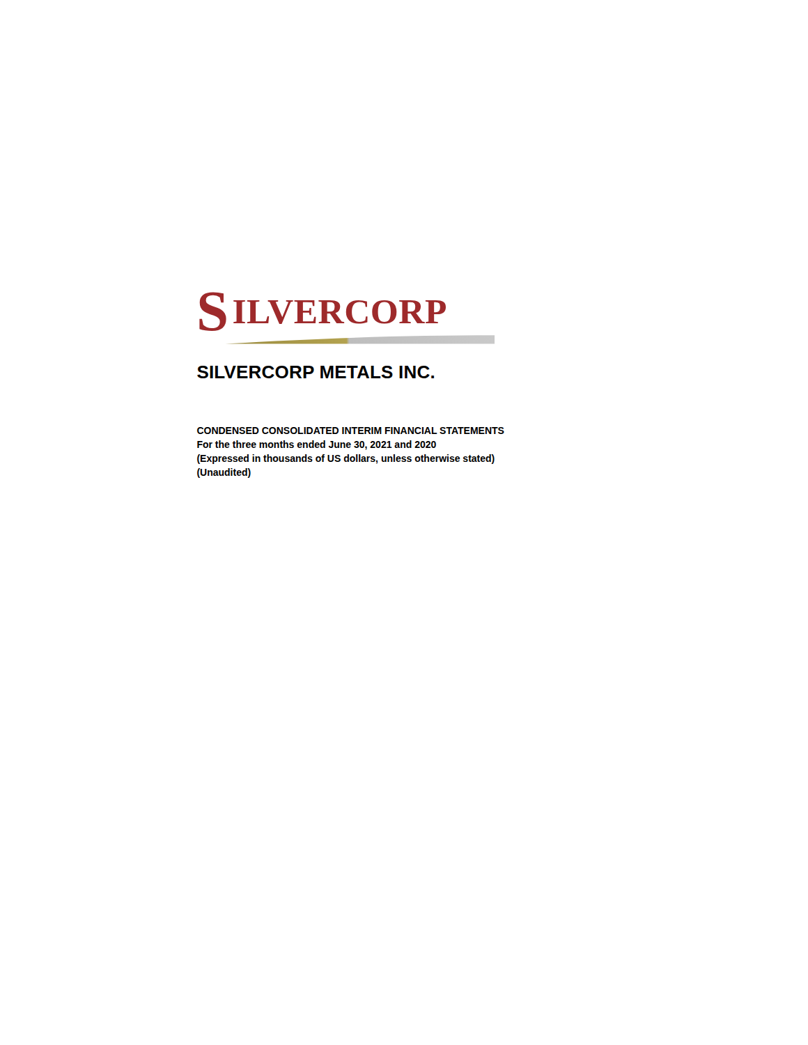S ILVERCORP
SILVERCORP METALS INC.
CONDENSED CONSOLIDATED INTERIM FINANCIAL STATEMENTS
For the three months ended June 30, 2021 and 2020
(Expressed in thousands of US dollars, unless otherwise stated)
(Unaudited)